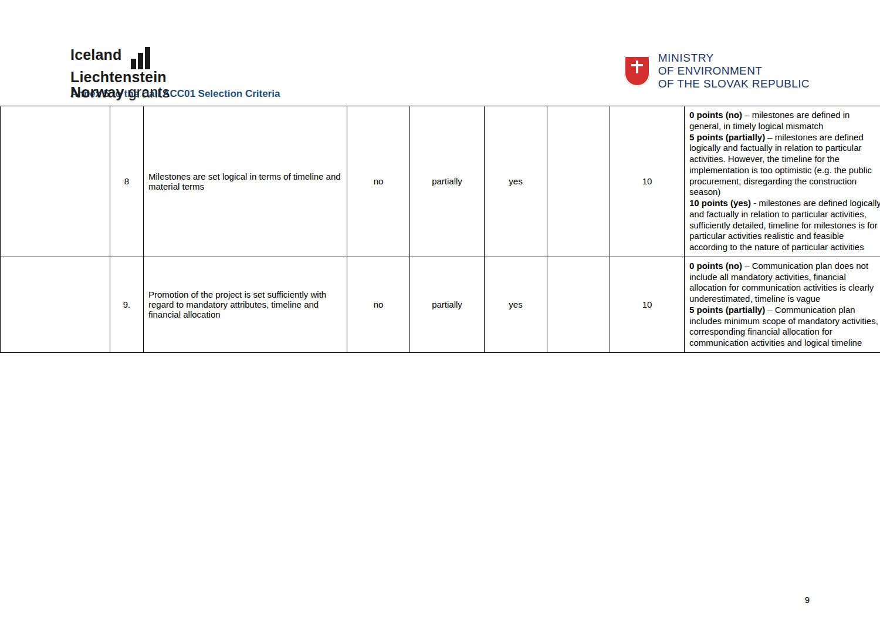Iceland
Liechtenstein
Norway grants
MINISTRY
OF ENVIRONMENT
OF THE SLOVAK REPUBLIC
Annex 5 to the Call ACC01 Selection Criteria
| | 8 | Milestones are set logical in terms of timeline and material terms | no | partially | yes | | 10 | 0 points (no) – milestones are defined in general, in timely logical mismatch 5 points (partially) – milestones are defined logically and factually in relation to particular activities. However, the timeline for the implementation is too optimistic (e.g. the public procurement, disregarding the construction season) 10 points (yes) - milestones are defined logically and factually in relation to particular activities, sufficiently detailed, timeline for milestones is for particular activities realistic and feasible according to the nature of particular activities |
| | 9. | Promotion of the project is set sufficiently with regard to mandatory attributes, timeline and financial allocation | no | partially | yes | | 10 | 0 points (no) – Communication plan does not include all mandatory activities, financial allocation for communication activities is clearly underestimated, timeline is vague 5 points (partially) – Communication plan includes minimum scope of mandatory activities, corresponding financial allocation for communication activities and logical timeline |
9